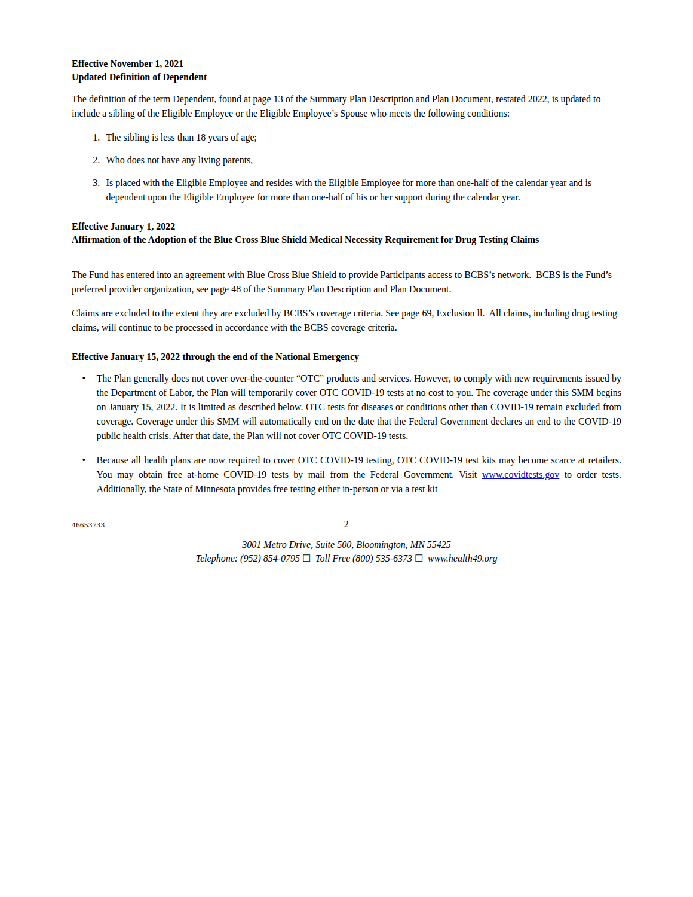Effective November 1, 2021
Updated Definition of Dependent
The definition of the term Dependent, found at page 13 of the Summary Plan Description and Plan Document, restated 2022, is updated to include a sibling of the Eligible Employee or the Eligible Employee’s Spouse who meets the following conditions:
The sibling is less than 18 years of age;
Who does not have any living parents,
Is placed with the Eligible Employee and resides with the Eligible Employee for more than one-half of the calendar year and is dependent upon the Eligible Employee for more than one-half of his or her support during the calendar year.
Effective January 1, 2022
Affirmation of the Adoption of the Blue Cross Blue Shield Medical Necessity Requirement for Drug Testing Claims
The Fund has entered into an agreement with Blue Cross Blue Shield to provide Participants access to BCBS’s network. BCBS is the Fund’s preferred provider organization, see page 48 of the Summary Plan Description and Plan Document.
Claims are excluded to the extent they are excluded by BCBS’s coverage criteria. See page 69, Exclusion ll. All claims, including drug testing claims, will continue to be processed in accordance with the BCBS coverage criteria.
Effective January 15, 2022 through the end of the National Emergency
The Plan generally does not cover over-the-counter “OTC” products and services. However, to comply with new requirements issued by the Department of Labor, the Plan will temporarily cover OTC COVID-19 tests at no cost to you. The coverage under this SMM begins on January 15, 2022. It is limited as described below. OTC tests for diseases or conditions other than COVID-19 remain excluded from coverage. Coverage under this SMM will automatically end on the date that the Federal Government declares an end to the COVID-19 public health crisis. After that date, the Plan will not cover OTC COVID-19 tests.
Because all health plans are now required to cover OTC COVID-19 testing, OTC COVID-19 test kits may become scarce at retailers. You may obtain free at-home COVID-19 tests by mail from the Federal Government. Visit www.covidtests.gov to order tests. Additionally, the State of Minnesota provides free testing either in-person or via a test kit
46653733 2
3001 Metro Drive, Suite 500, Bloomington, MN 55425
Telephone: (952) 854-0795 ☐ Toll Free (800) 535-6373 ☐ www.health49.org